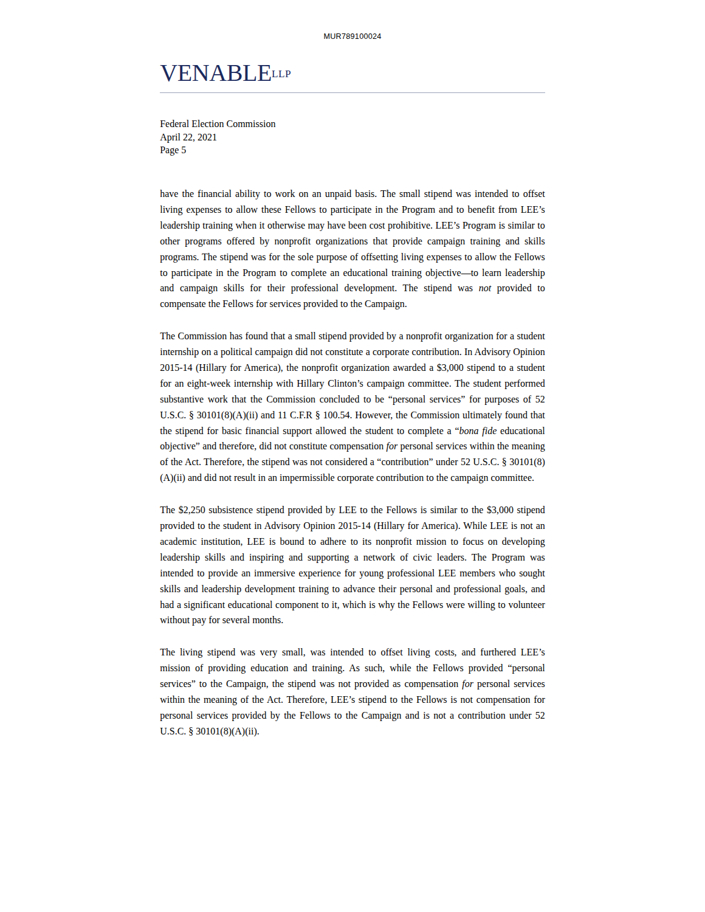MUR789100024
VENABLELLP
Federal Election Commission
April 22, 2021
Page 5
have the financial ability to work on an unpaid basis. The small stipend was intended to offset living expenses to allow these Fellows to participate in the Program and to benefit from LEE’s leadership training when it otherwise may have been cost prohibitive. LEE’s Program is similar to other programs offered by nonprofit organizations that provide campaign training and skills programs. The stipend was for the sole purpose of offsetting living expenses to allow the Fellows to participate in the Program to complete an educational training objective—to learn leadership and campaign skills for their professional development. The stipend was not provided to compensate the Fellows for services provided to the Campaign.
The Commission has found that a small stipend provided by a nonprofit organization for a student internship on a political campaign did not constitute a corporate contribution. In Advisory Opinion 2015-14 (Hillary for America), the nonprofit organization awarded a $3,000 stipend to a student for an eight-week internship with Hillary Clinton’s campaign committee. The student performed substantive work that the Commission concluded to be “personal services” for purposes of 52 U.S.C. § 30101(8)(A)(ii) and 11 C.F.R § 100.54. However, the Commission ultimately found that the stipend for basic financial support allowed the student to complete a “bona fide educational objective” and therefore, did not constitute compensation for personal services within the meaning of the Act. Therefore, the stipend was not considered a “contribution” under 52 U.S.C. § 30101(8)(A)(ii) and did not result in an impermissible corporate contribution to the campaign committee.
The $2,250 subsistence stipend provided by LEE to the Fellows is similar to the $3,000 stipend provided to the student in Advisory Opinion 2015-14 (Hillary for America). While LEE is not an academic institution, LEE is bound to adhere to its nonprofit mission to focus on developing leadership skills and inspiring and supporting a network of civic leaders. The Program was intended to provide an immersive experience for young professional LEE members who sought skills and leadership development training to advance their personal and professional goals, and had a significant educational component to it, which is why the Fellows were willing to volunteer without pay for several months.
The living stipend was very small, was intended to offset living costs, and furthered LEE’s mission of providing education and training. As such, while the Fellows provided “personal services” to the Campaign, the stipend was not provided as compensation for personal services within the meaning of the Act. Therefore, LEE’s stipend to the Fellows is not compensation for personal services provided by the Fellows to the Campaign and is not a contribution under 52 U.S.C. § 30101(8)(A)(ii).